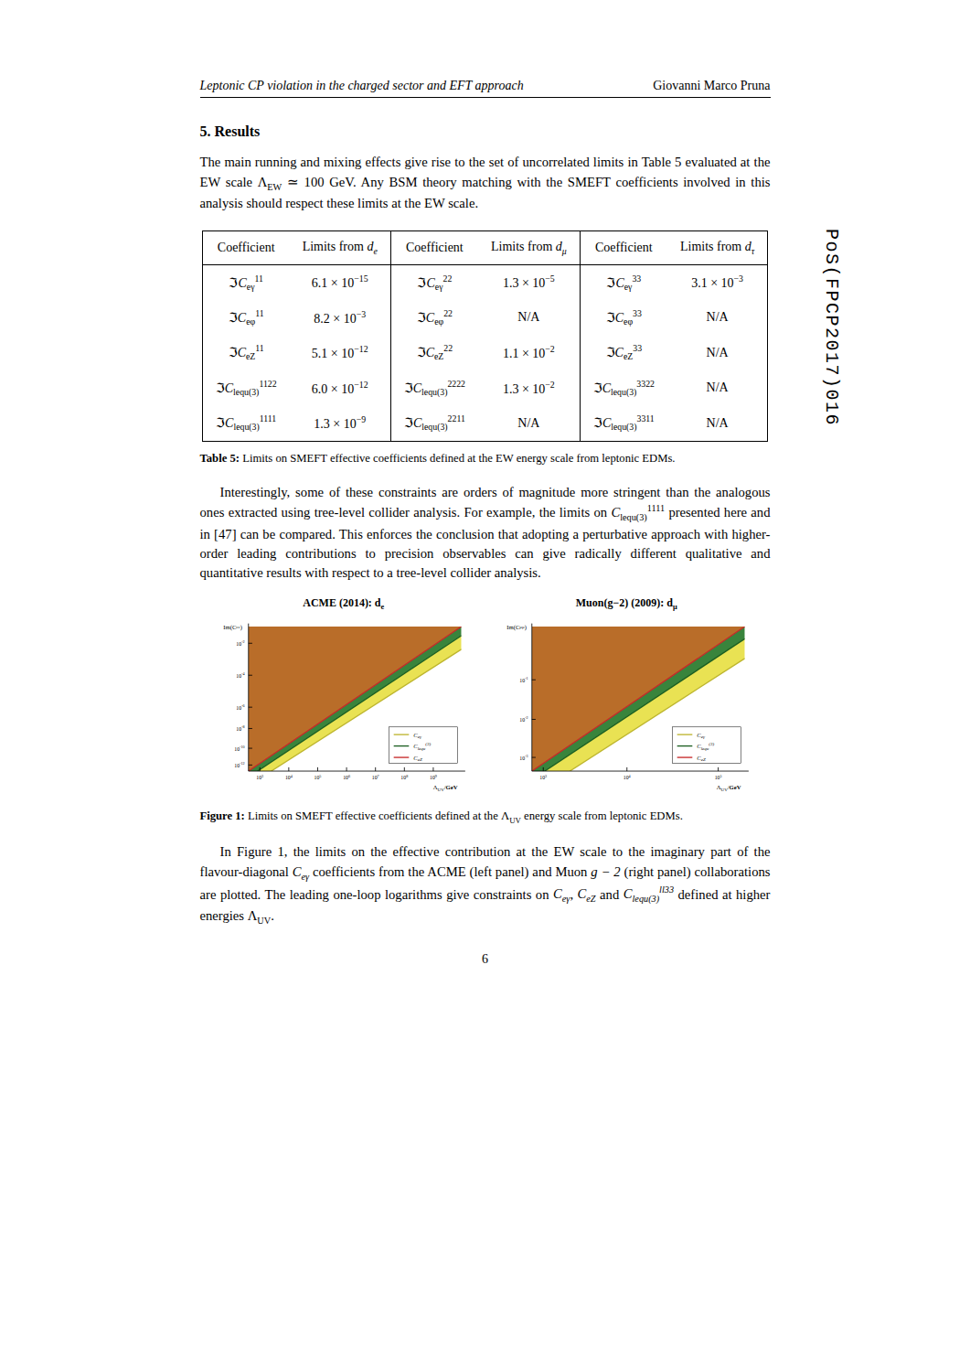Leptonic CP violation in the charged sector and EFT approach
Giovanni Marco Pruna
PoS(FPCP2017)016
5. Results
The main running and mixing effects give rise to the set of uncorrelated limits in Table 5 evaluated at the EW scale ΛEW ≃ 100 GeV. Any BSM theory matching with the SMEFT coefficients involved in this analysis should respect these limits at the EW scale.
| Coefficient | Limits from d e | Coefficient | Limits from d μ | Coefficient | Limits from d τ |
| --- | --- | --- | --- | --- | --- |
| ℑ C eγ 11 | 6.1 × 10 −15 | ℑ C eγ 22 | 1.3 × 10 −5 | ℑ C eγ 33 | 3.1 × 10 −3 |
| ℑ C eφ 11 | 8.2 × 10 −3 | ℑ C eφ 22 | N/A | ℑ C eφ 33 | N/A |
| ℑ C eZ 11 | 5.1 × 10 −12 | ℑ C eZ 22 | 1.1 × 10 −2 | ℑ C eZ 33 | N/A |
| ℑ C lequ(3) 1122 | 6.0 × 10 −12 | ℑ C lequ(3) 2222 | 1.3 × 10 −2 | ℑ C lequ(3) 3322 | N/A |
| ℑ C lequ(3) 1111 | 1.3 × 10 −9 | ℑ C lequ(3) 2211 | N/A | ℑ C lequ(3) 3311 | N/A |
Table 5: Limits on SMEFT effective coefficients defined at the EW energy scale from leptonic EDMs.
Interestingly, some of these constraints are orders of magnitude more stringent than the analogous ones extracted using tree-level collider analysis. For example, the limits on Clequ(3)1111 presented here and in [47] can be compared. This enforces the conclusion that adopting a perturbative approach with higher-order leading contributions to precision observables can give radically different qualitative and quantitative results with respect to a tree-level collider analysis.
ACME (2014): de
10-2 10-4 10-6 10-8 10-10 10-12 Im(Cee) 103 104 105 106 107 108 109 ΛUV/GeV Ceγ Clequ(3) CeZ
Muon(g−2) (2009): dμ
10-1 10-2 10-3 Im(Cμμ) 103 104 105 ΛUV/GeV Ceγ Clequ(3) CeZ
Figure 1: Limits on SMEFT effective coefficients defined at the ΛUV energy scale from leptonic EDMs.
In Figure 1, the limits on the effective contribution at the EW scale to the imaginary part of the flavour-diagonal Ceγ coefficients from the ACME (left panel) and Muon g − 2 (right panel) collaborations are plotted. The leading one-loop logarithms give constraints on Ceγ, CeZ and Clequ(3)ll33 defined at higher energies ΛUV.
6